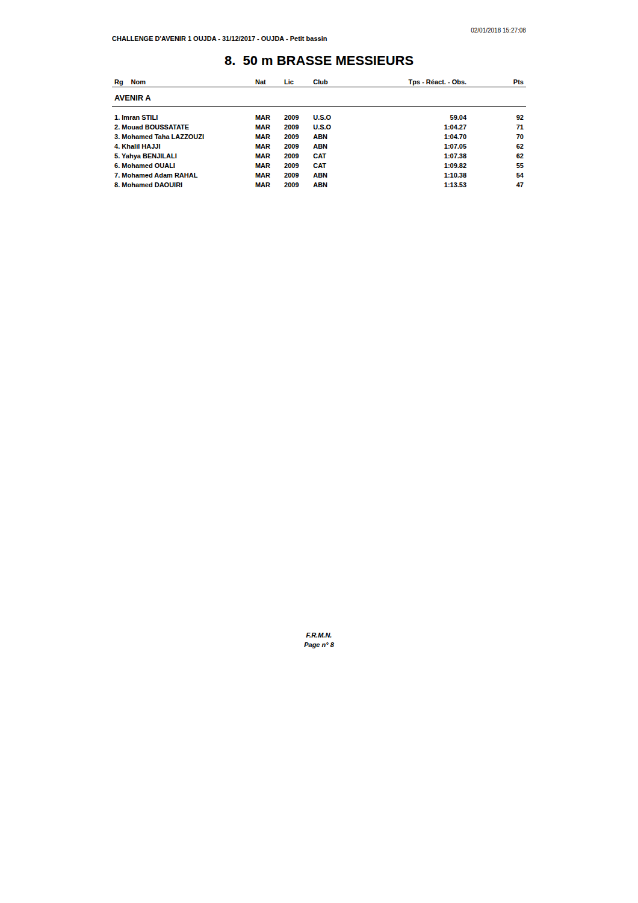02/01/2018 15:27:08
CHALLENGE D'AVENIR 1 OUJDA - 31/12/2017 - OUJDA - Petit bassin
8. 50 m BRASSE MESSIEURS
| Rg | Nom | Nat | Lic | Club | Tps - Réact. - Obs. | Pts |
| --- | --- | --- | --- | --- | --- | --- |
| AVENIR A |
| 1. Imran STILI | MAR | 2009 | U.S.O | 59.04 | 92 |
| 2. Mouad BOUSSATATE | MAR | 2009 | U.S.O | 1:04.27 | 71 |
| 3. Mohamed Taha LAZZOUZI | MAR | 2009 | ABN | 1:04.70 | 70 |
| 4. Khalil HAJJI | MAR | 2009 | ABN | 1:07.05 | 62 |
| 5. Yahya BENJILALI | MAR | 2009 | CAT | 1:07.38 | 62 |
| 6. Mohamed OUALI | MAR | 2009 | CAT | 1:09.82 | 55 |
| 7. Mohamed Adam RAHAL | MAR | 2009 | ABN | 1:10.38 | 54 |
| 8. Mohamed DAOUIRI | MAR | 2009 | ABN | 1:13.53 | 47 |
F.R.M.N.
Page n° 8